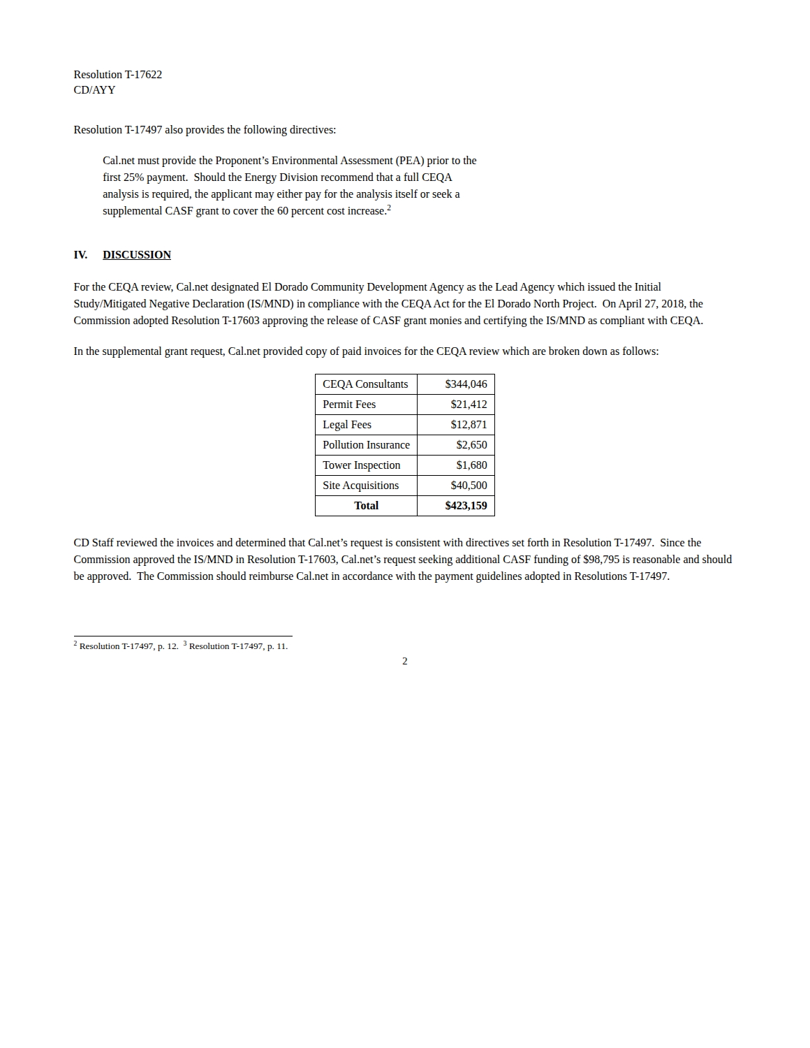Resolution T-17622
CD/AYY
Resolution T-17497 also provides the following directives:
Cal.net must provide the Proponent’s Environmental Assessment (PEA) prior to the first 25% payment. Should the Energy Division recommend that a full CEQA analysis is required, the applicant may either pay for the analysis itself or seek a supplemental CASF grant to cover the 60 percent cost increase.2
IV. DISCUSSION
For the CEQA review, Cal.net designated El Dorado Community Development Agency as the Lead Agency which issued the Initial Study/Mitigated Negative Declaration (IS/MND) in compliance with the CEQA Act for the El Dorado North Project. On April 27, 2018, the Commission adopted Resolution T-17603 approving the release of CASF grant monies and certifying the IS/MND as compliant with CEQA.
In the supplemental grant request, Cal.net provided copy of paid invoices for the CEQA review which are broken down as follows:
| CEQA Consultants | $344,046 |
| Permit Fees | $21,412 |
| Legal Fees | $12,871 |
| Pollution Insurance | $2,650 |
| Tower Inspection | $1,680 |
| Site Acquisitions | $40,500 |
| Total | $423,159 |
CD Staff reviewed the invoices and determined that Cal.net’s request is consistent with directives set forth in Resolution T-17497. Since the Commission approved the IS/MND in Resolution T-17603, Cal.net’s request seeking additional CASF funding of $98,795 is reasonable and should be approved. The Commission should reimburse Cal.net in accordance with the payment guidelines adopted in Resolutions T-17497.
2 Resolution T-17497, p. 12. 3 Resolution T-17497, p. 11.
2